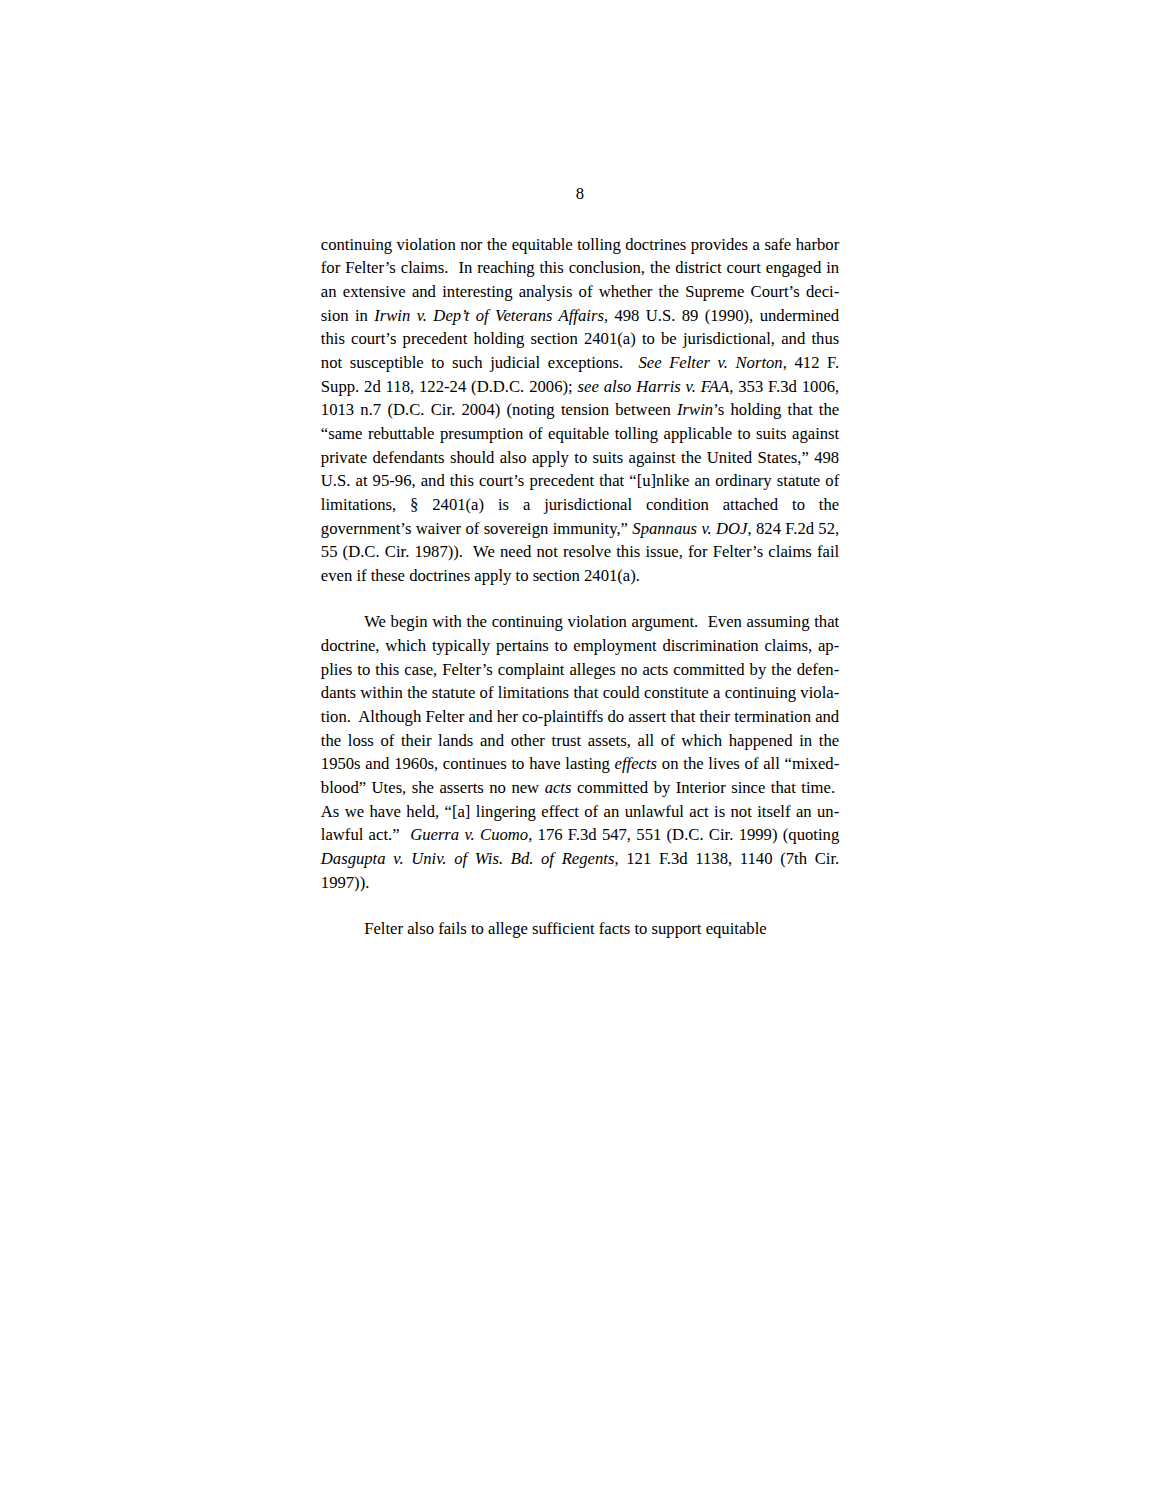8
continuing violation nor the equitable tolling doctrines provides a safe harbor for Felter’s claims. In reaching this conclusion, the district court engaged in an extensive and interesting analysis of whether the Supreme Court’s decision in Irwin v. Dep’t of Veterans Affairs, 498 U.S. 89 (1990), undermined this court’s precedent holding section 2401(a) to be jurisdictional, and thus not susceptible to such judicial exceptions. See Felter v. Norton, 412 F. Supp. 2d 118, 122-24 (D.D.C. 2006); see also Harris v. FAA, 353 F.3d 1006, 1013 n.7 (D.C. Cir. 2004) (noting tension between Irwin’s holding that the “same rebuttable presumption of equitable tolling applicable to suits against private defendants should also apply to suits against the United States,” 498 U.S. at 95-96, and this court’s precedent that “[u]nlike an ordinary statute of limitations, § 2401(a) is a jurisdictional condition attached to the government’s waiver of sovereign immunity,” Spannaus v. DOJ, 824 F.2d 52, 55 (D.C. Cir. 1987)). We need not resolve this issue, for Felter’s claims fail even if these doctrines apply to section 2401(a).
We begin with the continuing violation argument. Even assuming that doctrine, which typically pertains to employment discrimination claims, applies to this case, Felter’s complaint alleges no acts committed by the defendants within the statute of limitations that could constitute a continuing violation. Although Felter and her co-plaintiffs do assert that their termination and the loss of their lands and other trust assets, all of which happened in the 1950s and 1960s, continues to have lasting effects on the lives of all “mixed-blood” Utes, she asserts no new acts committed by Interior since that time. As we have held, “[a] lingering effect of an unlawful act is not itself an unlawful act.” Guerra v. Cuomo, 176 F.3d 547, 551 (D.C. Cir. 1999) (quoting Dasgupta v. Univ. of Wis. Bd. of Regents, 121 F.3d 1138, 1140 (7th Cir. 1997)).
Felter also fails to allege sufficient facts to support equitable